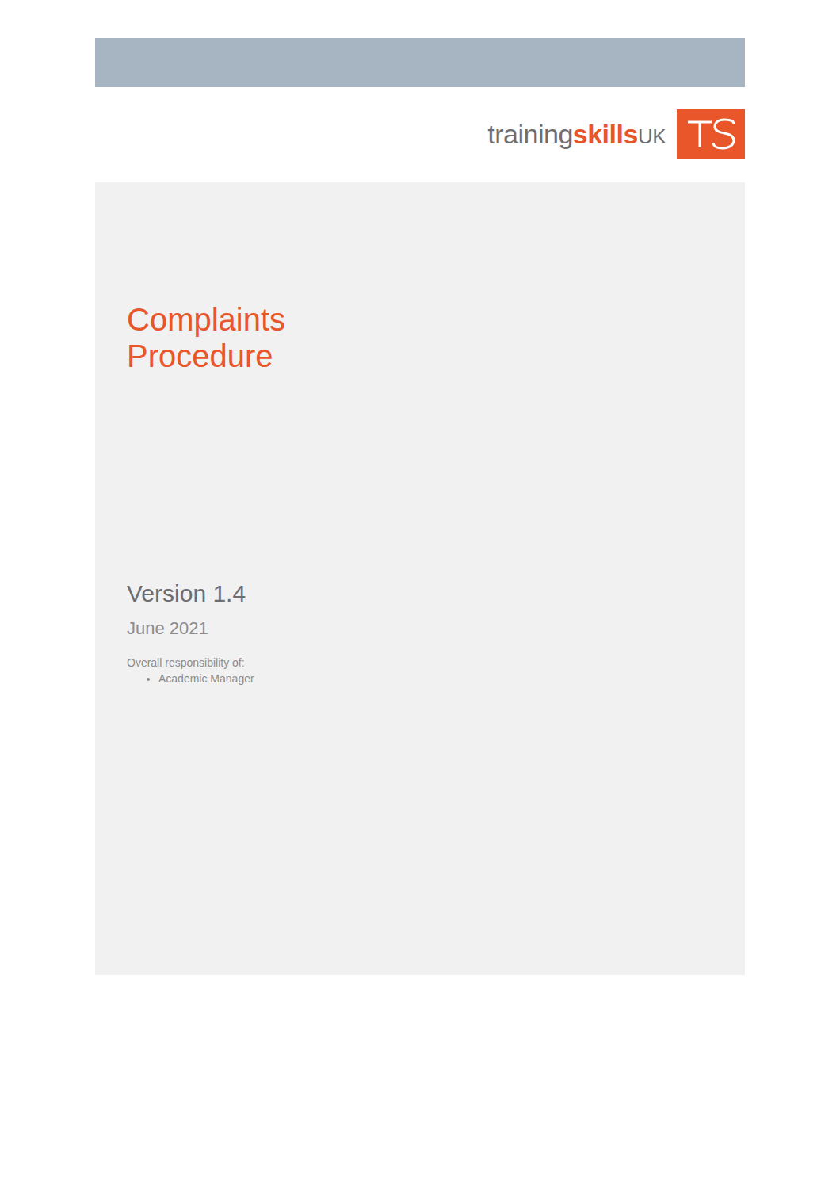training skills UK
Complaints
Procedure
Version 1.4
June 2021
Overall responsibility of:
Academic Manager